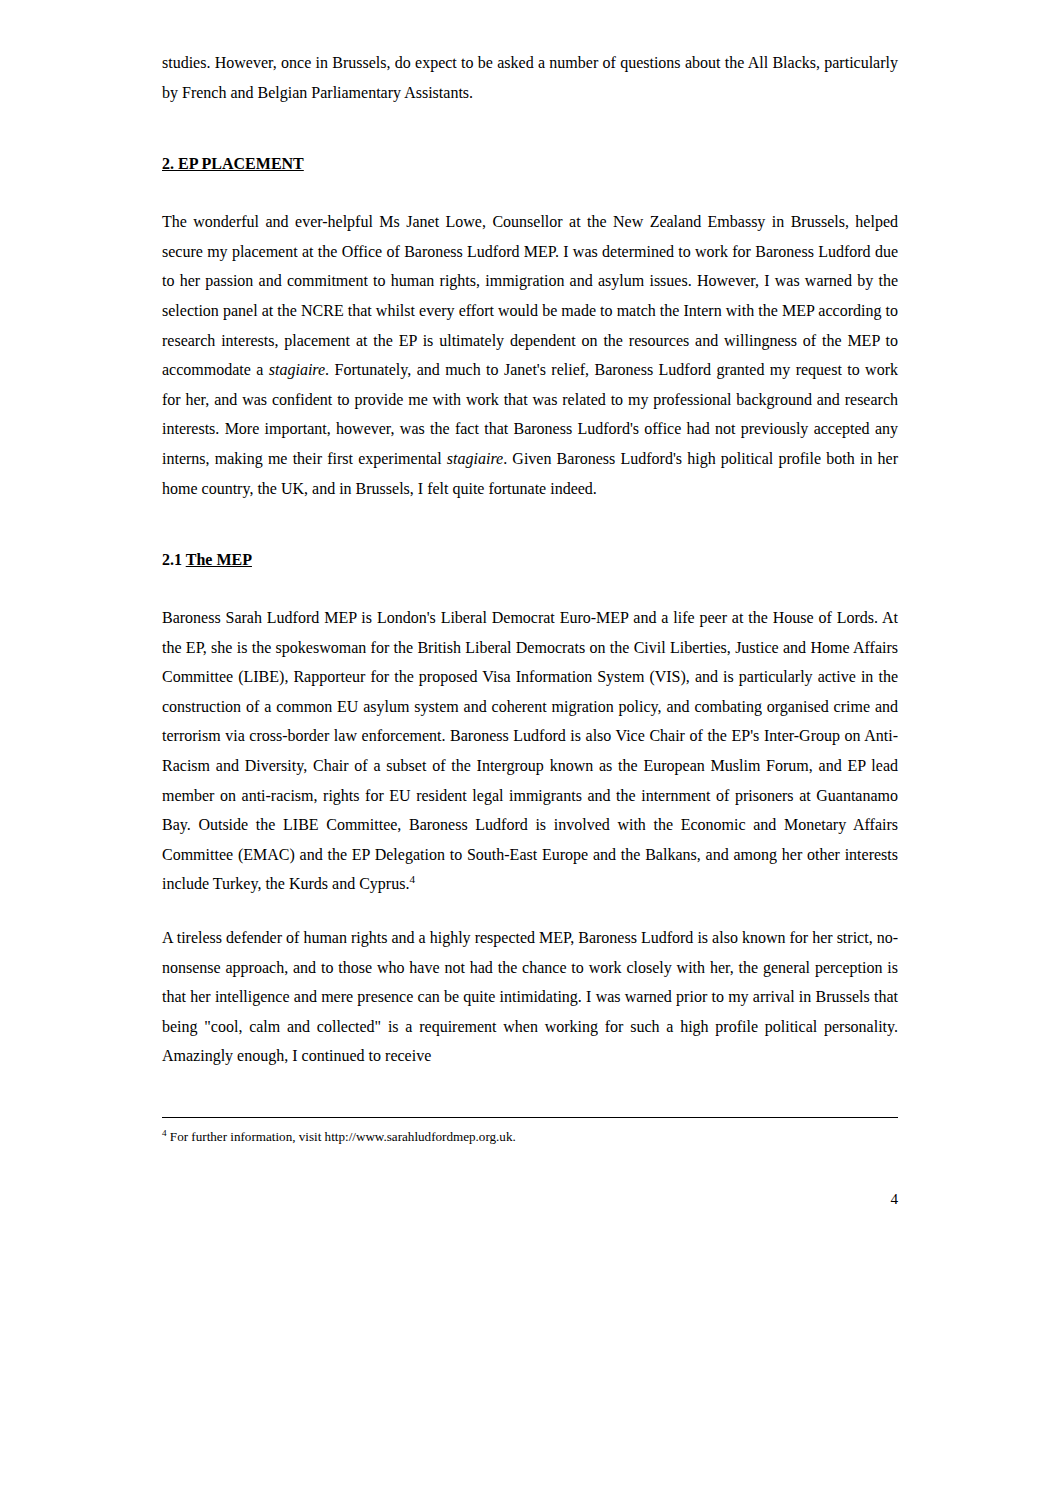studies. However, once in Brussels, do expect to be asked a number of questions about the All Blacks, particularly by French and Belgian Parliamentary Assistants.
2. EP PLACEMENT
The wonderful and ever-helpful Ms Janet Lowe, Counsellor at the New Zealand Embassy in Brussels, helped secure my placement at the Office of Baroness Ludford MEP. I was determined to work for Baroness Ludford due to her passion and commitment to human rights, immigration and asylum issues. However, I was warned by the selection panel at the NCRE that whilst every effort would be made to match the Intern with the MEP according to research interests, placement at the EP is ultimately dependent on the resources and willingness of the MEP to accommodate a stagiaire. Fortunately, and much to Janet's relief, Baroness Ludford granted my request to work for her, and was confident to provide me with work that was related to my professional background and research interests. More important, however, was the fact that Baroness Ludford's office had not previously accepted any interns, making me their first experimental stagiaire. Given Baroness Ludford's high political profile both in her home country, the UK, and in Brussels, I felt quite fortunate indeed.
2.1 The MEP
Baroness Sarah Ludford MEP is London's Liberal Democrat Euro-MEP and a life peer at the House of Lords. At the EP, she is the spokeswoman for the British Liberal Democrats on the Civil Liberties, Justice and Home Affairs Committee (LIBE), Rapporteur for the proposed Visa Information System (VIS), and is particularly active in the construction of a common EU asylum system and coherent migration policy, and combating organised crime and terrorism via cross-border law enforcement. Baroness Ludford is also Vice Chair of the EP's Inter-Group on Anti-Racism and Diversity, Chair of a subset of the Intergroup known as the European Muslim Forum, and EP lead member on anti-racism, rights for EU resident legal immigrants and the internment of prisoners at Guantanamo Bay. Outside the LIBE Committee, Baroness Ludford is involved with the Economic and Monetary Affairs Committee (EMAC) and the EP Delegation to South-East Europe and the Balkans, and among her other interests include Turkey, the Kurds and Cyprus.4
A tireless defender of human rights and a highly respected MEP, Baroness Ludford is also known for her strict, no-nonsense approach, and to those who have not had the chance to work closely with her, the general perception is that her intelligence and mere presence can be quite intimidating. I was warned prior to my arrival in Brussels that being "cool, calm and collected" is a requirement when working for such a high profile political personality. Amazingly enough, I continued to receive
4 For further information, visit http://www.sarahludfordmep.org.uk.
4